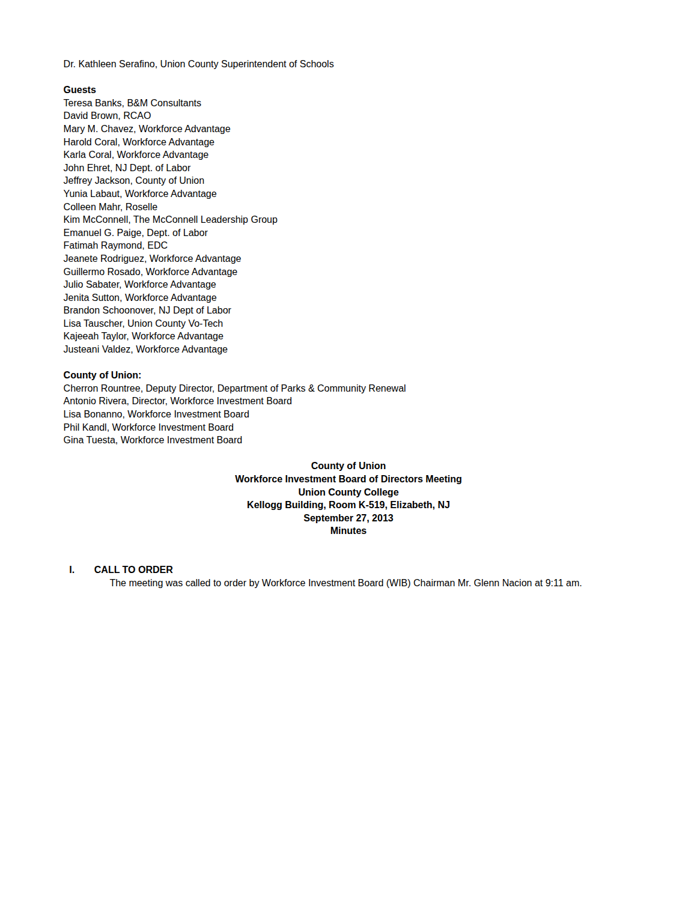Dr. Kathleen Serafino, Union County Superintendent of Schools
Guests
Teresa Banks, B&M Consultants
David Brown, RCAO
Mary M. Chavez, Workforce Advantage
Harold Coral, Workforce Advantage
Karla Coral, Workforce Advantage
John Ehret, NJ Dept. of Labor
Jeffrey Jackson, County of Union
Yunia Labaut, Workforce Advantage
Colleen Mahr, Roselle
Kim McConnell, The McConnell Leadership Group
Emanuel G. Paige, Dept. of Labor
Fatimah Raymond, EDC
Jeanete Rodriguez, Workforce Advantage
Guillermo Rosado, Workforce Advantage
Julio Sabater, Workforce Advantage
Jenita Sutton, Workforce Advantage
Brandon Schoonover, NJ Dept of Labor
Lisa Tauscher, Union County Vo-Tech
Kajeeah Taylor, Workforce Advantage
Justeani Valdez, Workforce Advantage
County of Union:
Cherron Rountree, Deputy Director, Department of Parks & Community Renewal
Antonio Rivera, Director, Workforce Investment Board
Lisa Bonanno, Workforce Investment Board
Phil Kandl, Workforce Investment Board
Gina Tuesta, Workforce Investment Board
County of Union
Workforce Investment Board of Directors Meeting
Union County College
Kellogg Building, Room K-519, Elizabeth, NJ
September 27, 2013
Minutes
I. CALL TO ORDER
The meeting was called to order by Workforce Investment Board (WIB) Chairman Mr. Glenn Nacion at 9:11 am.